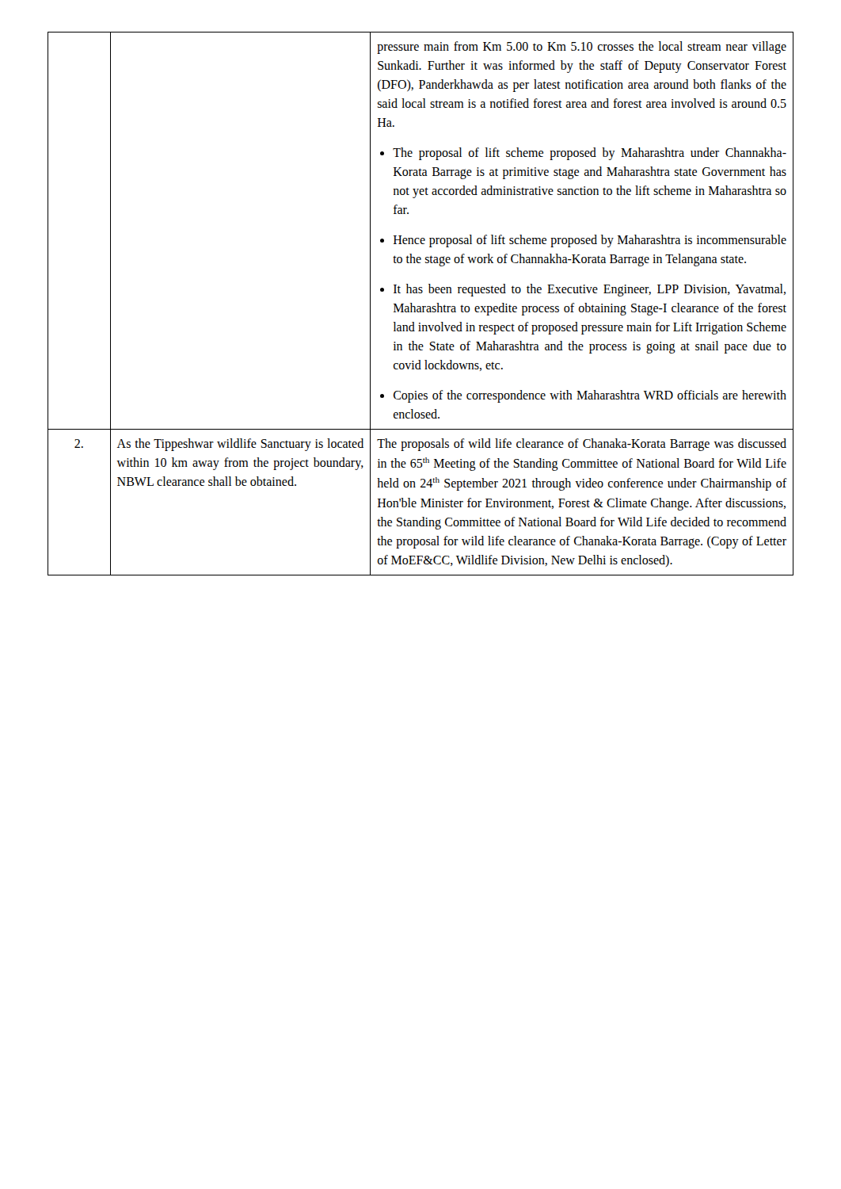| | | pressure main from Km 5.00 to Km 5.10 crosses the local stream near village Sunkadi. Further it was informed by the staff of Deputy Conservator Forest (DFO), Panderkhawda as per latest notification area around both flanks of the said local stream is a notified forest area and forest area involved is around 0.5 Ha. The proposal of lift scheme proposed by Maharashtra under Channakha-Korata Barrage is at primitive stage and Maharashtra state Government has not yet accorded administrative sanction to the lift scheme in Maharashtra so far. Hence proposal of lift scheme proposed by Maharashtra is incommensurable to the stage of work of Channakha-Korata Barrage in Telangana state. It has been requested to the Executive Engineer, LPP Division, Yavatmal, Maharashtra to expedite process of obtaining Stage-I clearance of the forest land involved in respect of proposed pressure main for Lift Irrigation Scheme in the State of Maharashtra and the process is going at snail pace due to covid lockdowns, etc. Copies of the correspondence with Maharashtra WRD officials are herewith enclosed. |
| 2. | As the Tippeshwar wildlife Sanctuary is located within 10 km away from the project boundary, NBWL clearance shall be obtained. | The proposals of wild life clearance of Chanaka-Korata Barrage was discussed in the 65 th Meeting of the Standing Committee of National Board for Wild Life held on 24 th September 2021 through video conference under Chairmanship of Hon'ble Minister for Environment, Forest & Climate Change. After discussions, the Standing Committee of National Board for Wild Life decided to recommend the proposal for wild life clearance of Chanaka-Korata Barrage. (Copy of Letter of MoEF&CC, Wildlife Division, New Delhi is enclosed). |